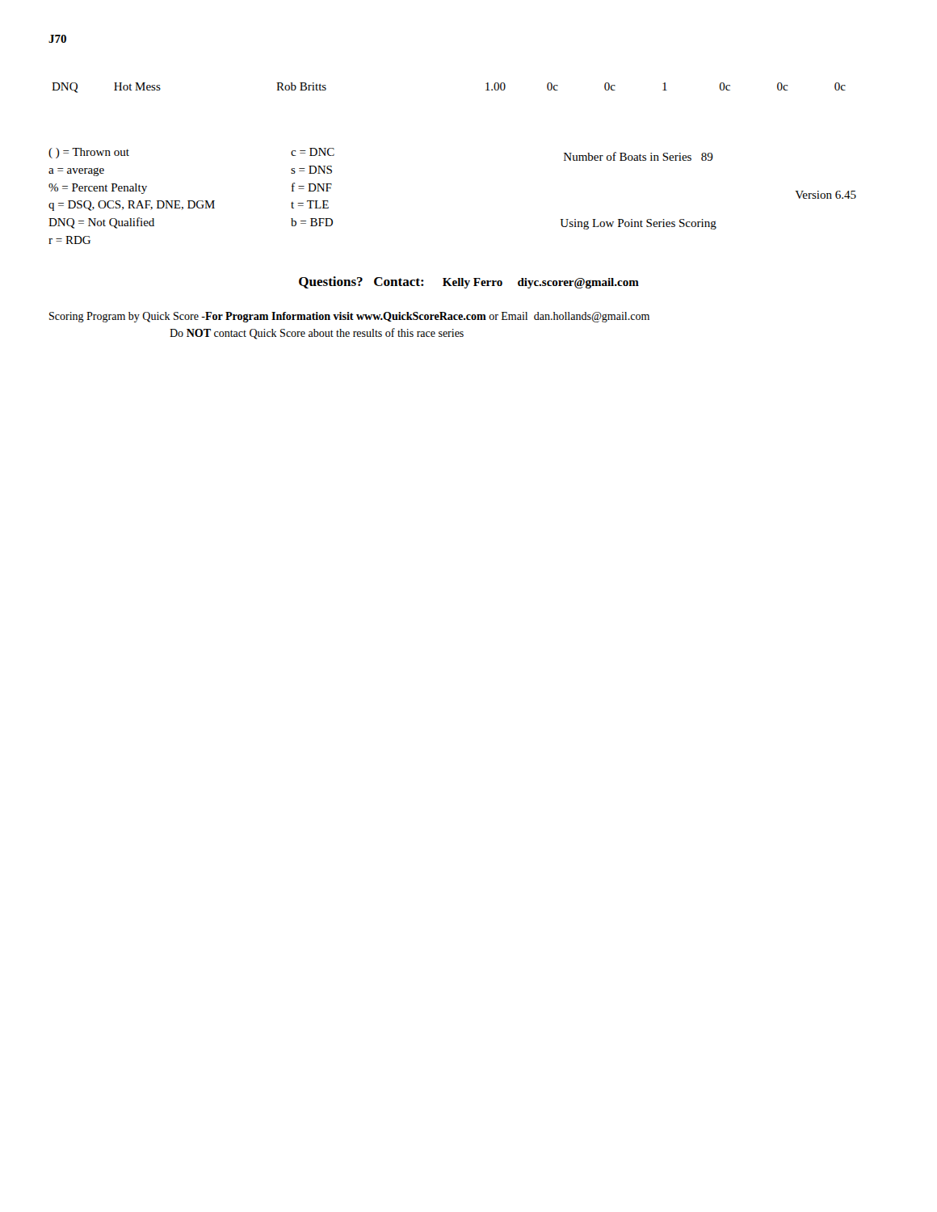J70
| DNQ | Hot Mess | Rob Britts | 1.00 | 0c | 0c | 1 | 0c | 0c | 0c |
| ( ) = Thrown out a = average % = Percent Penalty q = DSQ, OCS, RAF, DNE, DGM DNQ = Not Qualified r = RDG | c = DNC s = DNS f = DNF t = TLE b = BFD | Number of Boats in Series 89 Version 6.45 Using Low Point Series Scoring |
Questions? Contact: Kelly Ferro diyc.scorer@gmail.com
Scoring Program by Quick Score -For Program Information visit www.QuickScoreRace.com or Email dan.hollands@gmail.com Do NOT contact Quick Score about the results of this race series